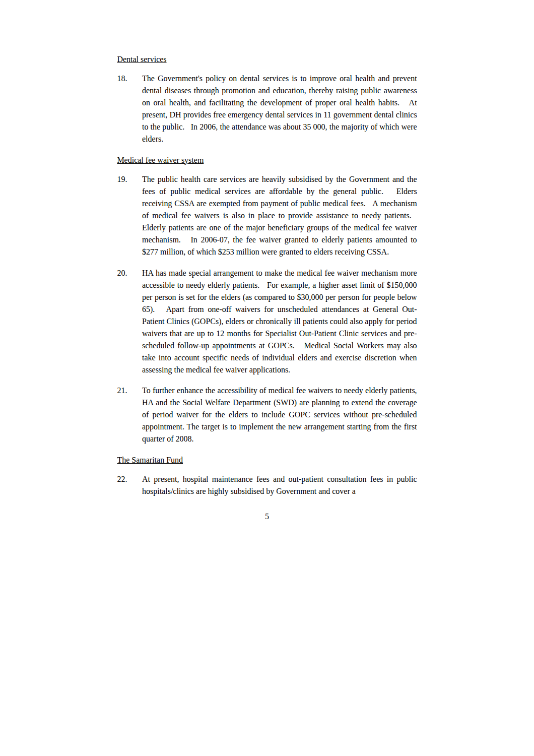Dental services
18.
The Government's policy on dental services is to improve oral health and prevent dental diseases through promotion and education, thereby raising public awareness on oral health, and facilitating the development of proper oral health habits. At present, DH provides free emergency dental services in 11 government dental clinics to the public. In 2006, the attendance was about 35 000, the majority of which were elders.
Medical fee waiver system
19.
The public health care services are heavily subsidised by the Government and the fees of public medical services are affordable by the general public. Elders receiving CSSA are exempted from payment of public medical fees. A mechanism of medical fee waivers is also in place to provide assistance to needy patients. Elderly patients are one of the major beneficiary groups of the medical fee waiver mechanism. In 2006-07, the fee waiver granted to elderly patients amounted to $277 million, of which $253 million were granted to elders receiving CSSA.
20.
HA has made special arrangement to make the medical fee waiver mechanism more accessible to needy elderly patients. For example, a higher asset limit of $150,000 per person is set for the elders (as compared to $30,000 per person for people below 65). Apart from one-off waivers for unscheduled attendances at General Out-Patient Clinics (GOPCs), elders or chronically ill patients could also apply for period waivers that are up to 12 months for Specialist Out-Patient Clinic services and pre-scheduled follow-up appointments at GOPCs. Medical Social Workers may also take into account specific needs of individual elders and exercise discretion when assessing the medical fee waiver applications.
21.
To further enhance the accessibility of medical fee waivers to needy elderly patients, HA and the Social Welfare Department (SWD) are planning to extend the coverage of period waiver for the elders to include GOPC services without pre-scheduled appointment. The target is to implement the new arrangement starting from the first quarter of 2008.
The Samaritan Fund
22.
At present, hospital maintenance fees and out-patient consultation fees in public hospitals/clinics are highly subsidised by Government and cover a
5